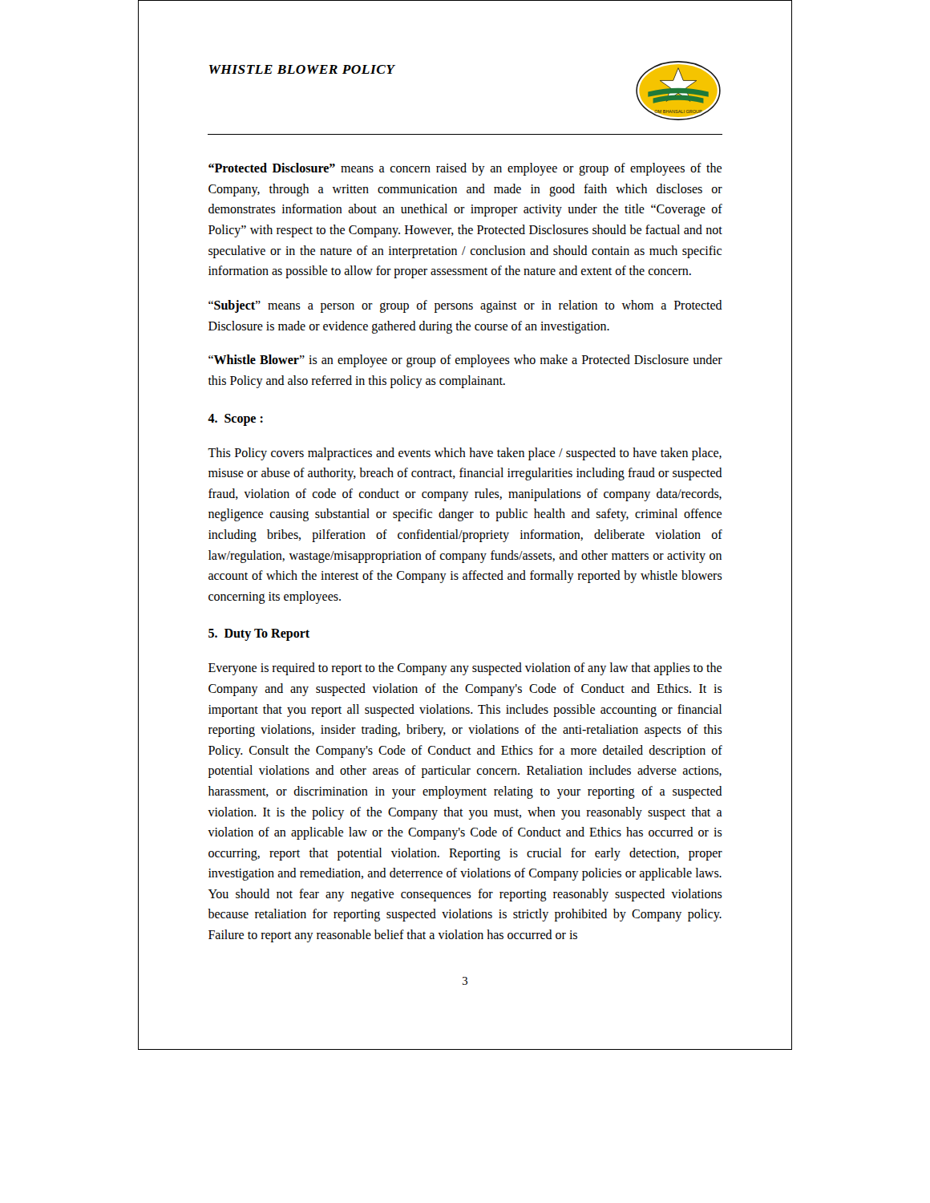WHISTLE BLOWER POLICY
OM BHANSALI GROUP
“Protected Disclosure” means a concern raised by an employee or group of employees of the Company, through a written communication and made in good faith which discloses or demonstrates information about an unethical or improper activity under the title “Coverage of Policy” with respect to the Company. However, the Protected Disclosures should be factual and not speculative or in the nature of an interpretation / conclusion and should contain as much specific information as possible to allow for proper assessment of the nature and extent of the concern.
“Subject” means a person or group of persons against or in relation to whom a Protected Disclosure is made or evidence gathered during the course of an investigation.
“Whistle Blower” is an employee or group of employees who make a Protected Disclosure under this Policy and also referred in this policy as complainant.
4. Scope :
This Policy covers malpractices and events which have taken place / suspected to have taken place, misuse or abuse of authority, breach of contract, financial irregularities including fraud or suspected fraud, violation of code of conduct or company rules, manipulations of company data/records, negligence causing substantial or specific danger to public health and safety, criminal offence including bribes, pilferation of confidential/propriety information, deliberate violation of law/regulation, wastage/misappropriation of company funds/assets, and other matters or activity on account of which the interest of the Company is affected and formally reported by whistle blowers concerning its employees.
5. Duty To Report
Everyone is required to report to the Company any suspected violation of any law that applies to the Company and any suspected violation of the Company's Code of Conduct and Ethics. It is important that you report all suspected violations. This includes possible accounting or financial reporting violations, insider trading, bribery, or violations of the anti-retaliation aspects of this Policy. Consult the Company's Code of Conduct and Ethics for a more detailed description of potential violations and other areas of particular concern. Retaliation includes adverse actions, harassment, or discrimination in your employment relating to your reporting of a suspected violation. It is the policy of the Company that you must, when you reasonably suspect that a violation of an applicable law or the Company's Code of Conduct and Ethics has occurred or is occurring, report that potential violation. Reporting is crucial for early detection, proper investigation and remediation, and deterrence of violations of Company policies or applicable laws. You should not fear any negative consequences for reporting reasonably suspected violations because retaliation for reporting suspected violations is strictly prohibited by Company policy. Failure to report any reasonable belief that a violation has occurred or is
3